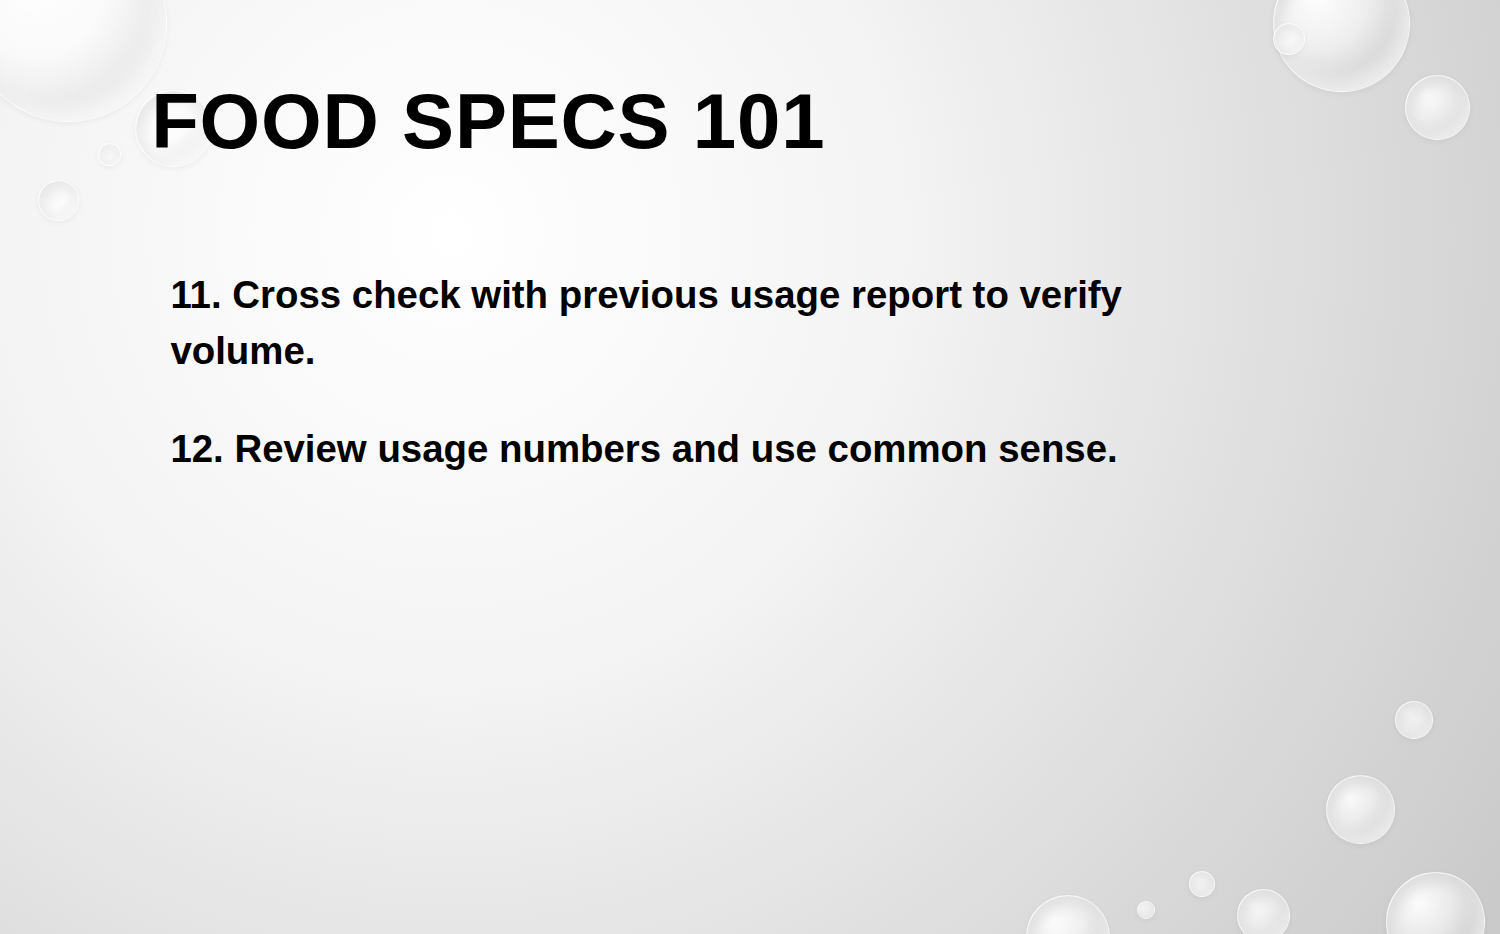FOOD SPECS 101
11. Cross check with previous usage report to verify volume.
12. Review usage numbers and use common sense.